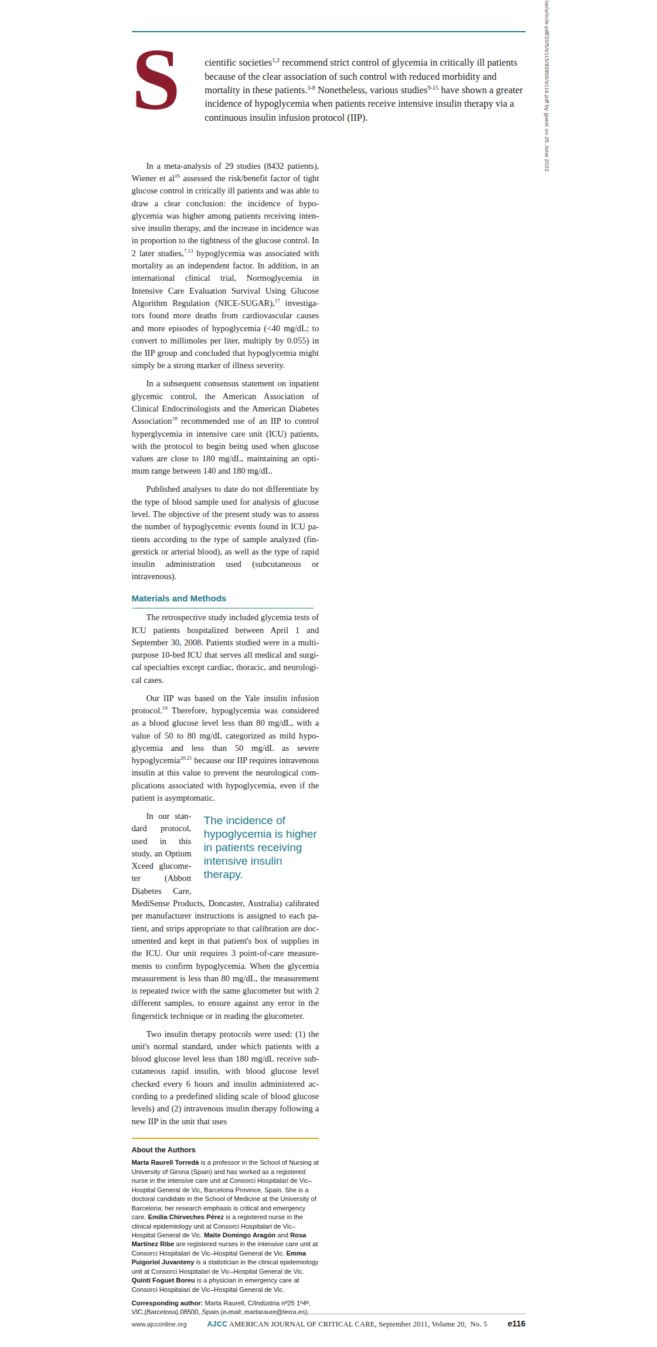Downloaded from http://aacnjournals.org/ajcconline/article-pdf/20/5/e115/93956/e116.pdf by guest on 25 June 2022
S
cientific societies1,2 recommend strict control of glycemia in critically ill patients because of the clear association of such control with reduced morbidity and mortality in these patients.3-8 Nonetheless, various studies9-15 have shown a greater incidence of hypoglycemia when patients receive intensive insulin therapy via a continuous insulin infusion protocol (IIP).
In a meta-analysis of 29 studies (8432 patients), Wiener et al16 assessed the risk/benefit factor of tight glucose control in critically ill patients and was able to draw a clear conclusion: the incidence of hypoglycemia was higher among patients receiving intensive insulin therapy, and the increase in incidence was in proportion to the tightness of the glucose control. In 2 later studies,7,13 hypoglycemia was associated with mortality as an independent factor. In addition, in an international clinical trial, Normoglycemia in Intensive Care Evaluation Survival Using Glucose Algorithm Regulation (NICE-SUGAR),17 investigators found more deaths from cardiovascular causes and more episodes of hypoglycemia (<40 mg/dL; to convert to millimoles per liter, multiply by 0.055) in the IIP group and concluded that hypoglycemia might simply be a strong marker of illness severity.
In a subsequent consensus statement on inpatient glycemic control, the American Association of Clinical Endocrinologists and the American Diabetes Association18 recommended use of an IIP to control hyperglycemia in intensive care unit (ICU) patients, with the protocol to begin being used when glucose values are close to 180 mg/dL, maintaining an optimum range between 140 and 180 mg/dL.
Published analyses to date do not differentiate by the type of blood sample used for analysis of glucose level. The objective of the present study was to assess the number of hypoglycemic events found in ICU patients according to the type of sample analyzed (fingerstick or arterial blood), as well as the type of rapid insulin administration used (subcutaneous or intravenous).
Materials and Methods
The retrospective study included glycemia tests of ICU patients hospitalized between April 1 and September 30, 2008. Patients studied were in a multipurpose 10-bed ICU that serves all medical and surgical specialties except cardiac, thoracic, and neurological cases.
Our IIP was based on the Yale insulin infusion protocol.19 Therefore, hypoglycemia was considered as a blood glucose level less than 80 mg/dL, with a value of 50 to 80 mg/dL categorized as mild hypoglycemia and less than 50 mg/dL as severe hypoglycemia20,21 because our IIP requires intravenous insulin at this value to prevent the neurological complications associated with hypoglycemia, even if the patient is asymptomatic.
The incidence of hypoglycemia is higher in patients receiving intensive insulin therapy.
In our standard protocol, used in this study, an Optium Xceed glucometer (Abbott Diabetes Care, MediSense Products, Doncaster, Australia) calibrated per manufacturer instructions is assigned to each patient, and strips appropriate to that calibration are documented and kept in that patient's box of supplies in the ICU. Our unit requires 3 point-of-care measurements to confirm hypoglycemia. When the glycemia measurement is less than 80 mg/dL, the measurement is repeated twice with the same glucometer but with 2 different samples, to ensure against any error in the fingerstick technique or in reading the glucometer.
Two insulin therapy protocols were used: (1) the unit's normal standard, under which patients with a blood glucose level less than 180 mg/dL receive subcutaneous rapid insulin, with blood glucose level checked every 6 hours and insulin administered according to a predefined sliding scale of blood glucose levels) and (2) intravenous insulin therapy following a new IIP in the unit that uses
About the Authors
Marta Raurell Torredà is a professor in the School of Nursing at University of Girona (Spain) and has worked as a registered nurse in the intensive care unit at Consorci Hospitalari de Vic–Hospital General de Vic, Barcelona Province, Spain. She is a doctoral candidate in the School of Medicine at the University of Barcelona; her research emphasis is critical and emergency care. Emilia Chirveches Pérez is a registered nurse in the clinical epidemiology unit at Consorci Hospitalari de Vic–Hospital General de Vic. Maite Domingo Aragón and Rosa Martínez Ribe are registered nurses in the intensive care unit at Consorci Hospitalari de Vic–Hospital General de Vic. Emma Puigoriol Juvanteny is a statistician in the clinical epidemiology unit at Consorci Hospitalari de Vic–Hospital General de Vic. Quintí Foguet Boreu is a physician in emergency care at Consorci Hospitalari de Vic–Hospital General de Vic.
Corresponding author: Marta Raurell, C/Indústria nº25 1º4ª, VIC (Barcelona) 08500, Spain (e-mail: martaraure@terra.es).
www.ajcconline.org
AJCC AMERICAN JOURNAL OF CRITICAL CARE, September 2011, Volume 20, No. 5
e116